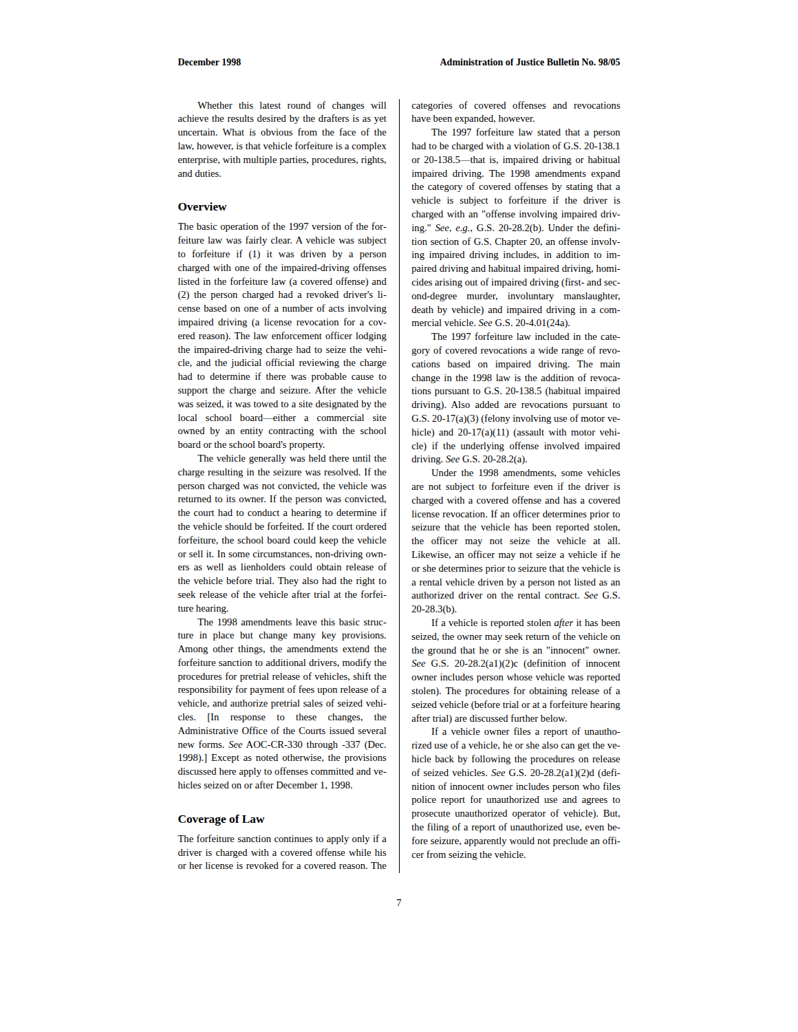December 1998 Administration of Justice Bulletin No. 98/05
Whether this latest round of changes will achieve the results desired by the drafters is as yet uncertain. What is obvious from the face of the law, however, is that vehicle forfeiture is a complex enterprise, with multiple parties, procedures, rights, and duties.
Overview
The basic operation of the 1997 version of the forfeiture law was fairly clear. A vehicle was subject to forfeiture if (1) it was driven by a person charged with one of the impaired-driving offenses listed in the forfeiture law (a covered offense) and (2) the person charged had a revoked driver's license based on one of a number of acts involving impaired driving (a license revocation for a covered reason). The law enforcement officer lodging the impaired-driving charge had to seize the vehicle, and the judicial official reviewing the charge had to determine if there was probable cause to support the charge and seizure. After the vehicle was seized, it was towed to a site designated by the local school board—either a commercial site owned by an entity contracting with the school board or the school board's property.
The vehicle generally was held there until the charge resulting in the seizure was resolved. If the person charged was not convicted, the vehicle was returned to its owner. If the person was convicted, the court had to conduct a hearing to determine if the vehicle should be forfeited. If the court ordered forfeiture, the school board could keep the vehicle or sell it. In some circumstances, non-driving owners as well as lienholders could obtain release of the vehicle before trial. They also had the right to seek release of the vehicle after trial at the forfeiture hearing.
The 1998 amendments leave this basic structure in place but change many key provisions. Among other things, the amendments extend the forfeiture sanction to additional drivers, modify the procedures for pretrial release of vehicles, shift the responsibility for payment of fees upon release of a vehicle, and authorize pretrial sales of seized vehicles. [In response to these changes, the Administrative Office of the Courts issued several new forms. See AOC-CR-330 through -337 (Dec. 1998).] Except as noted otherwise, the provisions discussed here apply to offenses committed and vehicles seized on or after December 1, 1998.
Coverage of Law
The forfeiture sanction continues to apply only if a driver is charged with a covered offense while his or her license is revoked for a covered reason. The categories of covered offenses and revocations have been expanded, however.
The 1997 forfeiture law stated that a person had to be charged with a violation of G.S. 20-138.1 or 20-138.5—that is, impaired driving or habitual impaired driving. The 1998 amendments expand the category of covered offenses by stating that a vehicle is subject to forfeiture if the driver is charged with an "offense involving impaired driving." See, e.g., G.S. 20-28.2(b). Under the definition section of G.S. Chapter 20, an offense involving impaired driving includes, in addition to impaired driving and habitual impaired driving, homicides arising out of impaired driving (first- and second-degree murder, involuntary manslaughter, death by vehicle) and impaired driving in a commercial vehicle. See G.S. 20-4.01(24a).
The 1997 forfeiture law included in the category of covered revocations a wide range of revocations based on impaired driving. The main change in the 1998 law is the addition of revocations pursuant to G.S. 20-138.5 (habitual impaired driving). Also added are revocations pursuant to G.S. 20-17(a)(3) (felony involving use of motor vehicle) and 20-17(a)(11) (assault with motor vehicle) if the underlying offense involved impaired driving. See G.S. 20-28.2(a).
Under the 1998 amendments, some vehicles are not subject to forfeiture even if the driver is charged with a covered offense and has a covered license revocation. If an officer determines prior to seizure that the vehicle has been reported stolen, the officer may not seize the vehicle at all. Likewise, an officer may not seize a vehicle if he or she determines prior to seizure that the vehicle is a rental vehicle driven by a person not listed as an authorized driver on the rental contract. See G.S. 20-28.3(b).
If a vehicle is reported stolen after it has been seized, the owner may seek return of the vehicle on the ground that he or she is an "innocent" owner. See G.S. 20-28.2(a1)(2)c (definition of innocent owner includes person whose vehicle was reported stolen). The procedures for obtaining release of a seized vehicle (before trial or at a forfeiture hearing after trial) are discussed further below.
If a vehicle owner files a report of unauthorized use of a vehicle, he or she also can get the vehicle back by following the procedures on release of seized vehicles. See G.S. 20-28.2(a1)(2)d (definition of innocent owner includes person who files police report for unauthorized use and agrees to prosecute unauthorized operator of vehicle). But, the filing of a report of unauthorized use, even before seizure, apparently would not preclude an officer from seizing the vehicle.
7